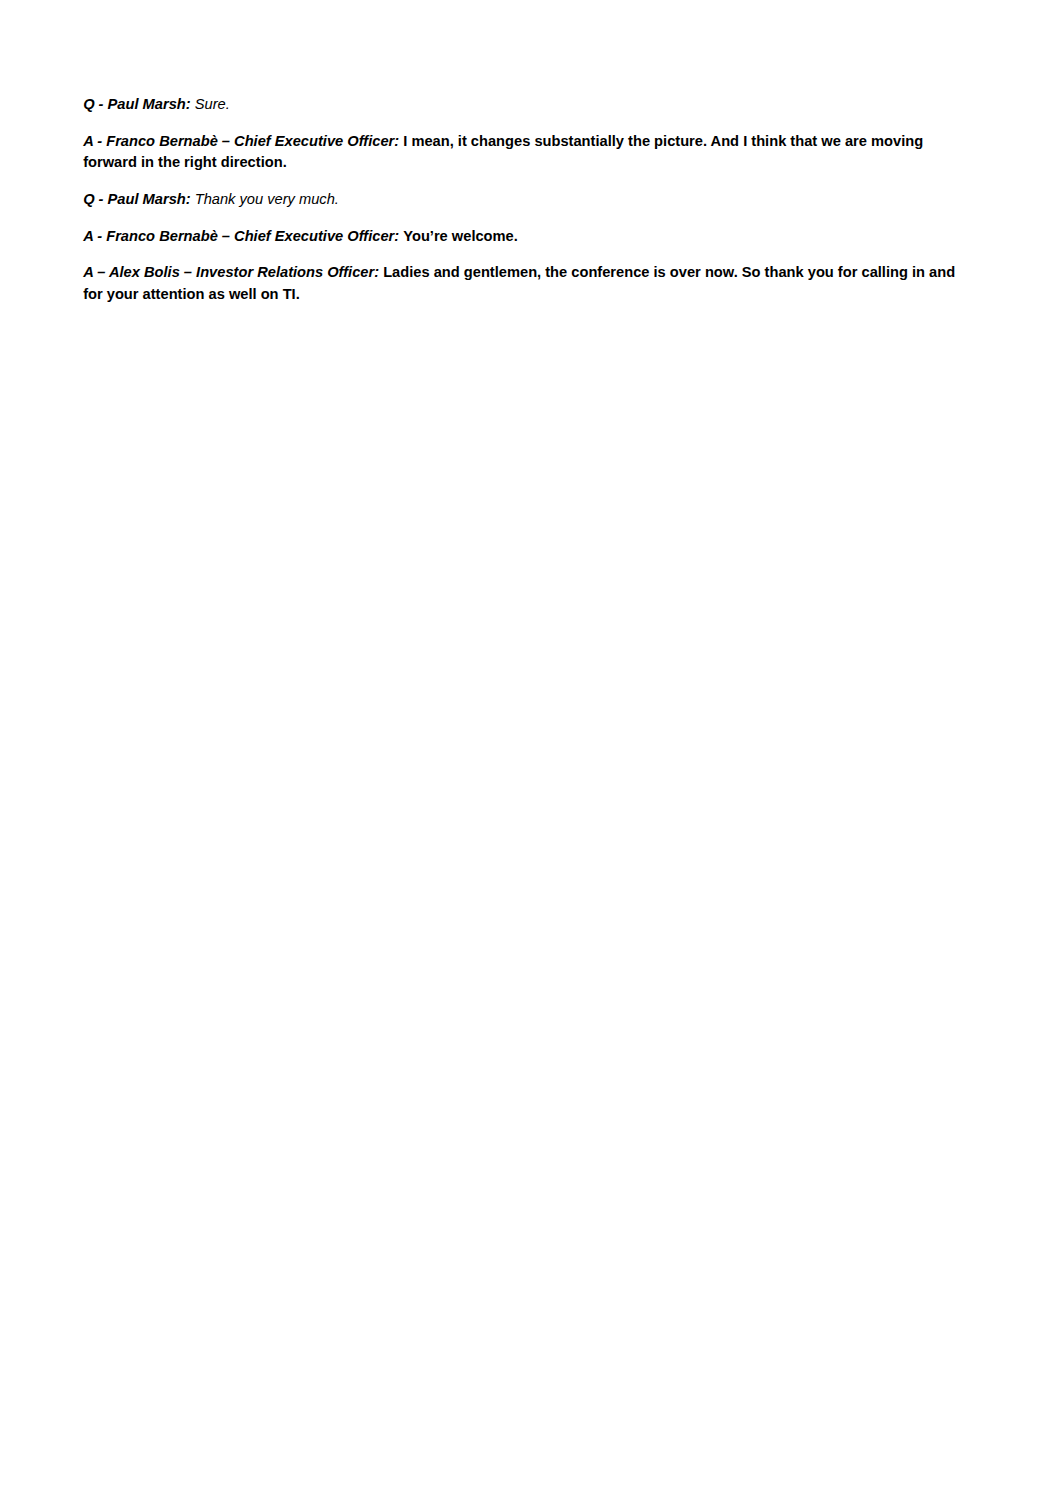Q - Paul Marsh: Sure.
A - Franco Bernabè – Chief Executive Officer: I mean, it changes substantially the picture. And I think that we are moving forward in the right direction.
Q - Paul Marsh: Thank you very much.
A - Franco Bernabè – Chief Executive Officer: You’re welcome.
A – Alex Bolis – Investor Relations Officer: Ladies and gentlemen, the conference is over now. So thank you for calling in and for your attention as well on TI.